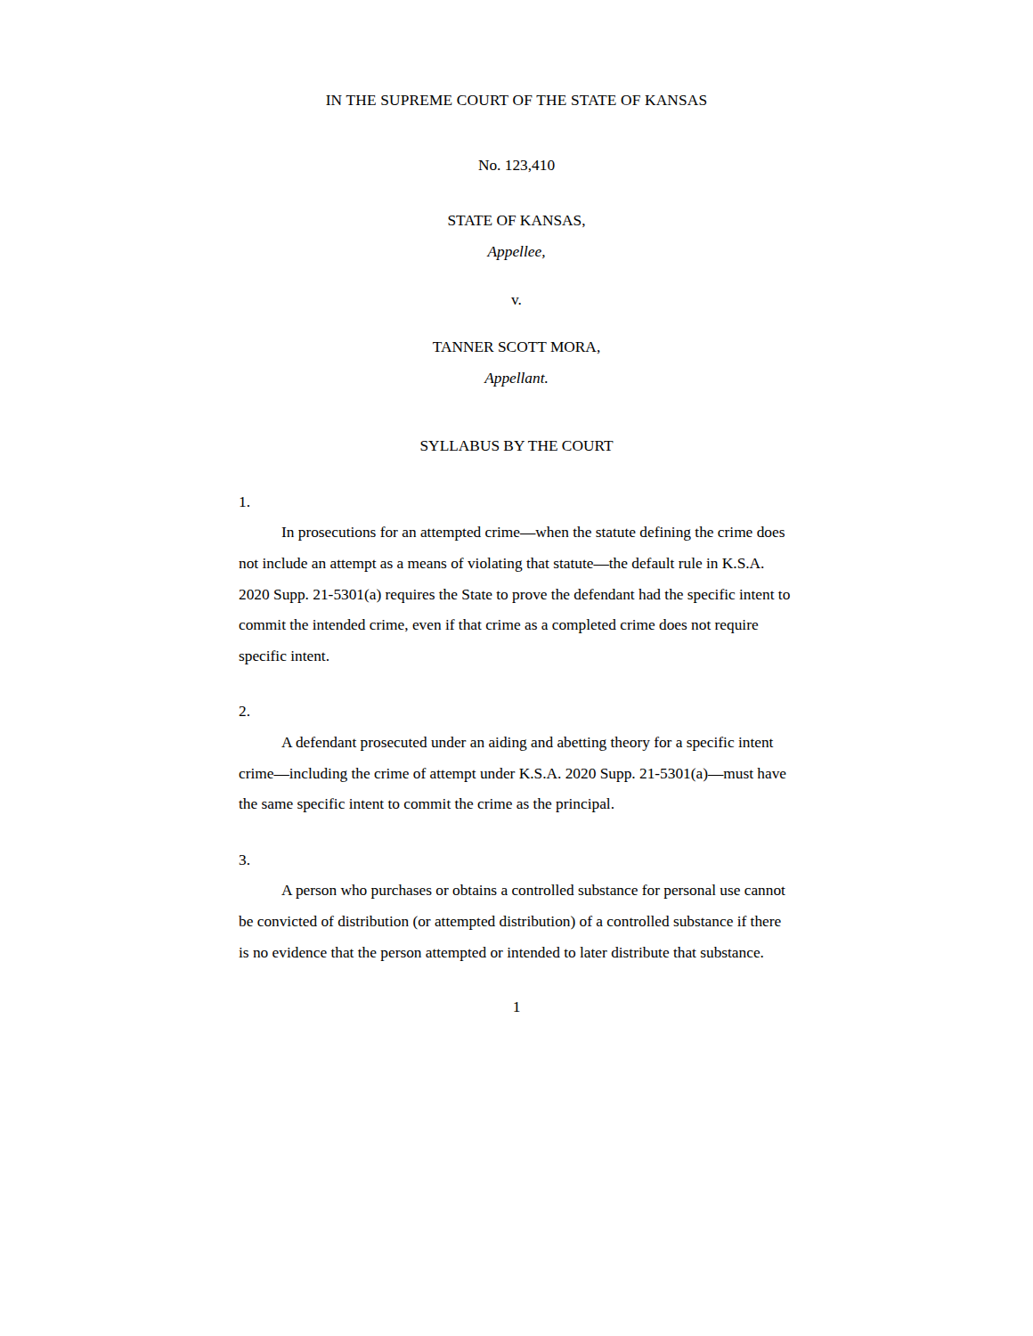IN THE SUPREME COURT OF THE STATE OF KANSAS
No. 123,410
State of Kansas,
Appellee,
v.
Tanner Scott Mora,
Appellant.
SYLLABUS BY THE COURT
In prosecutions for an attempted crime—when the statute defining the crime does not include an attempt as a means of violating that statute—the default rule in K.S.A. 2020 Supp. 21-5301(a) requires the State to prove the defendant had the specific intent to commit the intended crime, even if that crime as a completed crime does not require specific intent.
A defendant prosecuted under an aiding and abetting theory for a specific intent crime—including the crime of attempt under K.S.A. 2020 Supp. 21-5301(a)—must have the same specific intent to commit the crime as the principal.
A person who purchases or obtains a controlled substance for personal use cannot be convicted of distribution (or attempted distribution) of a controlled substance if there is no evidence that the person attempted or intended to later distribute that substance.
1